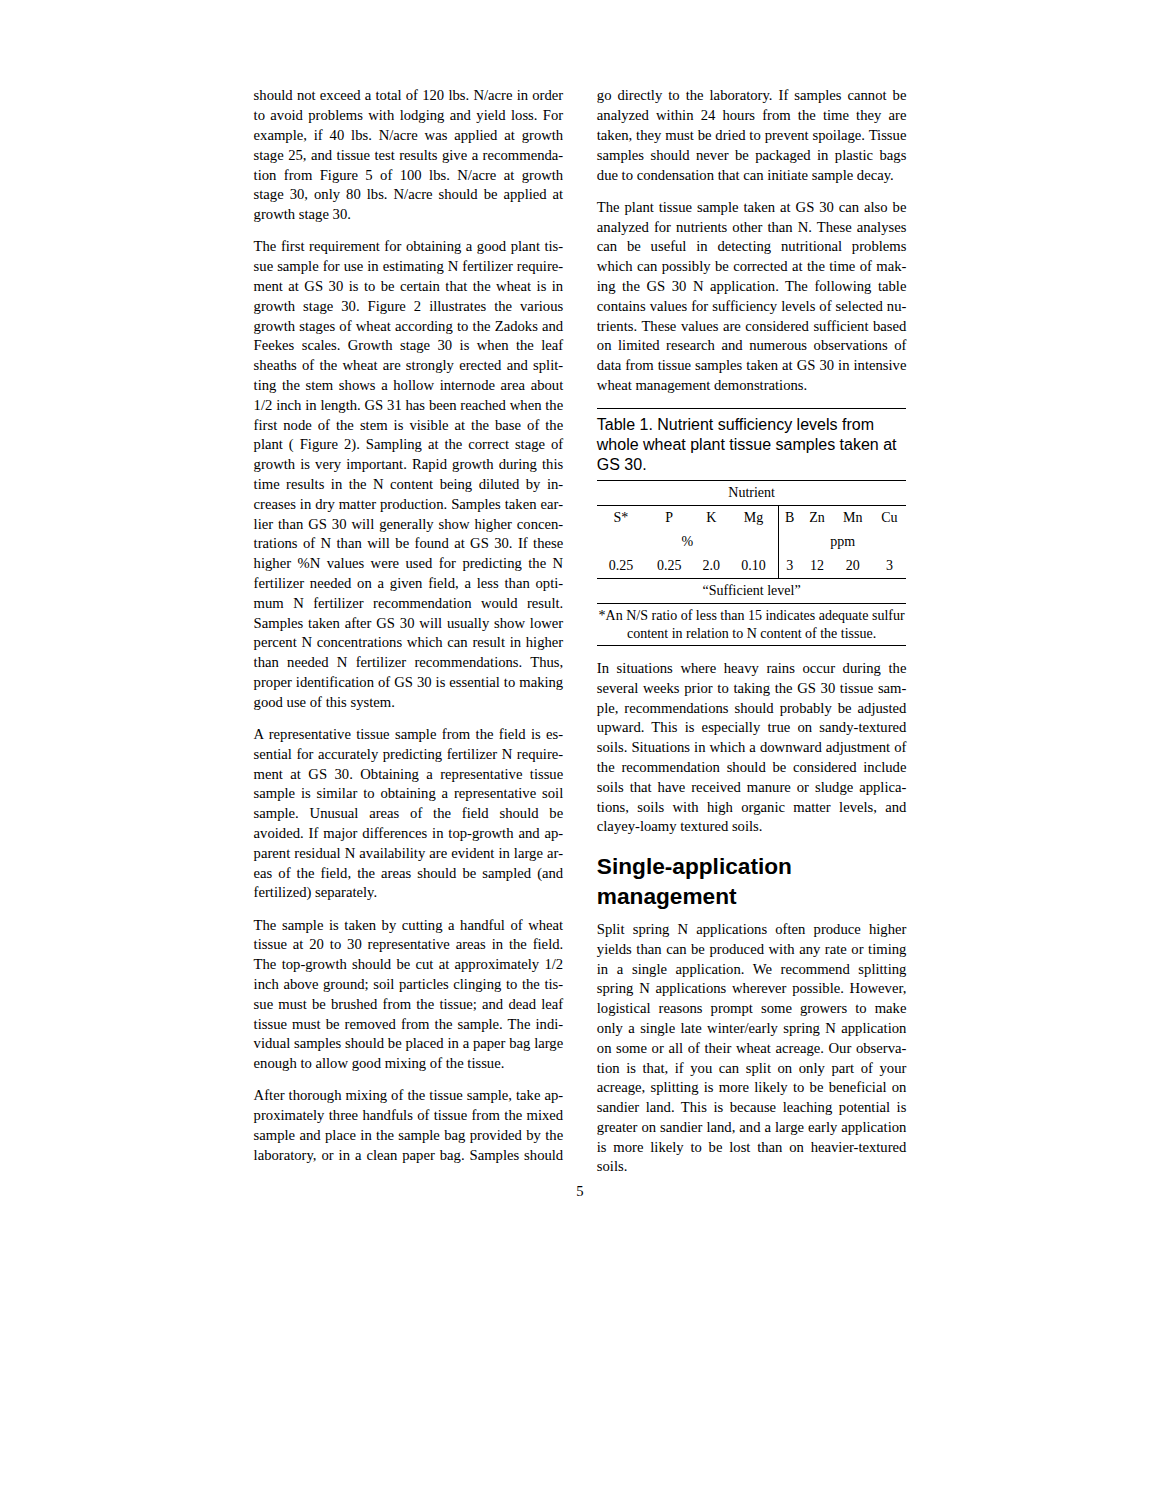should not exceed a total of 120 lbs. N/acre in order to avoid problems with lodging and yield loss. For example, if 40 lbs. N/acre was applied at growth stage 25, and tissue test results give a recommendation from Figure 5 of 100 lbs. N/acre at growth stage 30, only 80 lbs. N/acre should be applied at growth stage 30.
The first requirement for obtaining a good plant tissue sample for use in estimating N fertilizer requirement at GS 30 is to be certain that the wheat is in growth stage 30. Figure 2 illustrates the various growth stages of wheat according to the Zadoks and Feekes scales. Growth stage 30 is when the leaf sheaths of the wheat are strongly erected and splitting the stem shows a hollow internode area about 1/2 inch in length. GS 31 has been reached when the first node of the stem is visible at the base of the plant ( Figure 2). Sampling at the correct stage of growth is very important. Rapid growth during this time results in the N content being diluted by increases in dry matter production. Samples taken earlier than GS 30 will generally show higher concentrations of N than will be found at GS 30. If these higher %N values were used for predicting the N fertilizer needed on a given field, a less than optimum N fertilizer recommendation would result. Samples taken after GS 30 will usually show lower percent N concentrations which can result in higher than needed N fertilizer recommendations. Thus, proper identification of GS 30 is essential to making good use of this system.
A representative tissue sample from the field is essential for accurately predicting fertilizer N requirement at GS 30. Obtaining a representative tissue sample is similar to obtaining a representative soil sample. Unusual areas of the field should be avoided. If major differences in top-growth and apparent residual N availability are evident in large areas of the field, the areas should be sampled (and fertilized) separately.
The sample is taken by cutting a handful of wheat tissue at 20 to 30 representative areas in the field. The top-growth should be cut at approximately 1/2 inch above ground; soil particles clinging to the tissue must be brushed from the tissue; and dead leaf tissue must be removed from the sample. The individual samples should be placed in a paper bag large enough to allow good mixing of the tissue.
After thorough mixing of the tissue sample, take approximately three handfuls of tissue from the mixed sample and place in the sample bag provided by the laboratory, or in a clean paper bag. Samples should go directly to the laboratory. If samples cannot be analyzed within 24 hours from the time they are taken, they must be dried to prevent spoilage. Tissue samples should never be packaged in plastic bags due to condensation that can initiate sample decay.
The plant tissue sample taken at GS 30 can also be analyzed for nutrients other than N. These analyses can be useful in detecting nutritional problems which can possibly be corrected at the time of making the GS 30 N application. The following table contains values for sufficiency levels of selected nutrients. These values are considered sufficient based on limited research and numerous observations of data from tissue samples taken at GS 30 in intensive wheat management demonstrations.
Table 1. Nutrient sufficiency levels from whole wheat plant tissue samples taken at GS 30.
| Nutrient |
| S* | P | K | Mg | B | Zn | Mn | Cu |
| % | ppm |
| 0.25 | 0.25 | 2.0 | 0.10 | 3 | 12 | 20 | 3 |
| “Sufficient level” |
| *An N/S ratio of less than 15 indicates adequate sulfur content in relation to N content of the tissue. |
In situations where heavy rains occur during the several weeks prior to taking the GS 30 tissue sample, recommendations should probably be adjusted upward. This is especially true on sandy-textured soils. Situations in which a downward adjustment of the recommendation should be considered include soils that have received manure or sludge applications, soils with high organic matter levels, and clayey-loamy textured soils.
Single-application management
Split spring N applications often produce higher yields than can be produced with any rate or timing in a single application. We recommend splitting spring N applications wherever possible. However, logistical reasons prompt some growers to make only a single late winter/early spring N application on some or all of their wheat acreage. Our observation is that, if you can split on only part of your acreage, splitting is more likely to be beneficial on sandier land. This is because leaching potential is greater on sandier land, and a large early application is more likely to be lost than on heavier-textured soils.
5